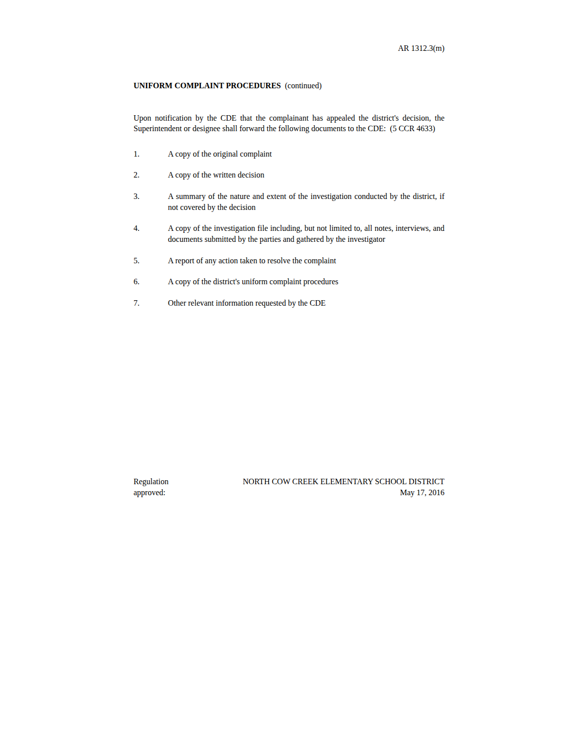AR 1312.3(m)
UNIFORM COMPLAINT PROCEDURES (continued)
Upon notification by the CDE that the complainant has appealed the district's decision, the Superintendent or designee shall forward the following documents to the CDE: (5 CCR 4633)
A copy of the original complaint
A copy of the written decision
A summary of the nature and extent of the investigation conducted by the district, if not covered by the decision
A copy of the investigation file including, but not limited to, all notes, interviews, and documents submitted by the parties and gathered by the investigator
A report of any action taken to resolve the complaint
A copy of the district's uniform complaint procedures
Other relevant information requested by the CDE
Regulation approved:
NORTH COW CREEK ELEMENTARY SCHOOL DISTRICT May 17, 2016